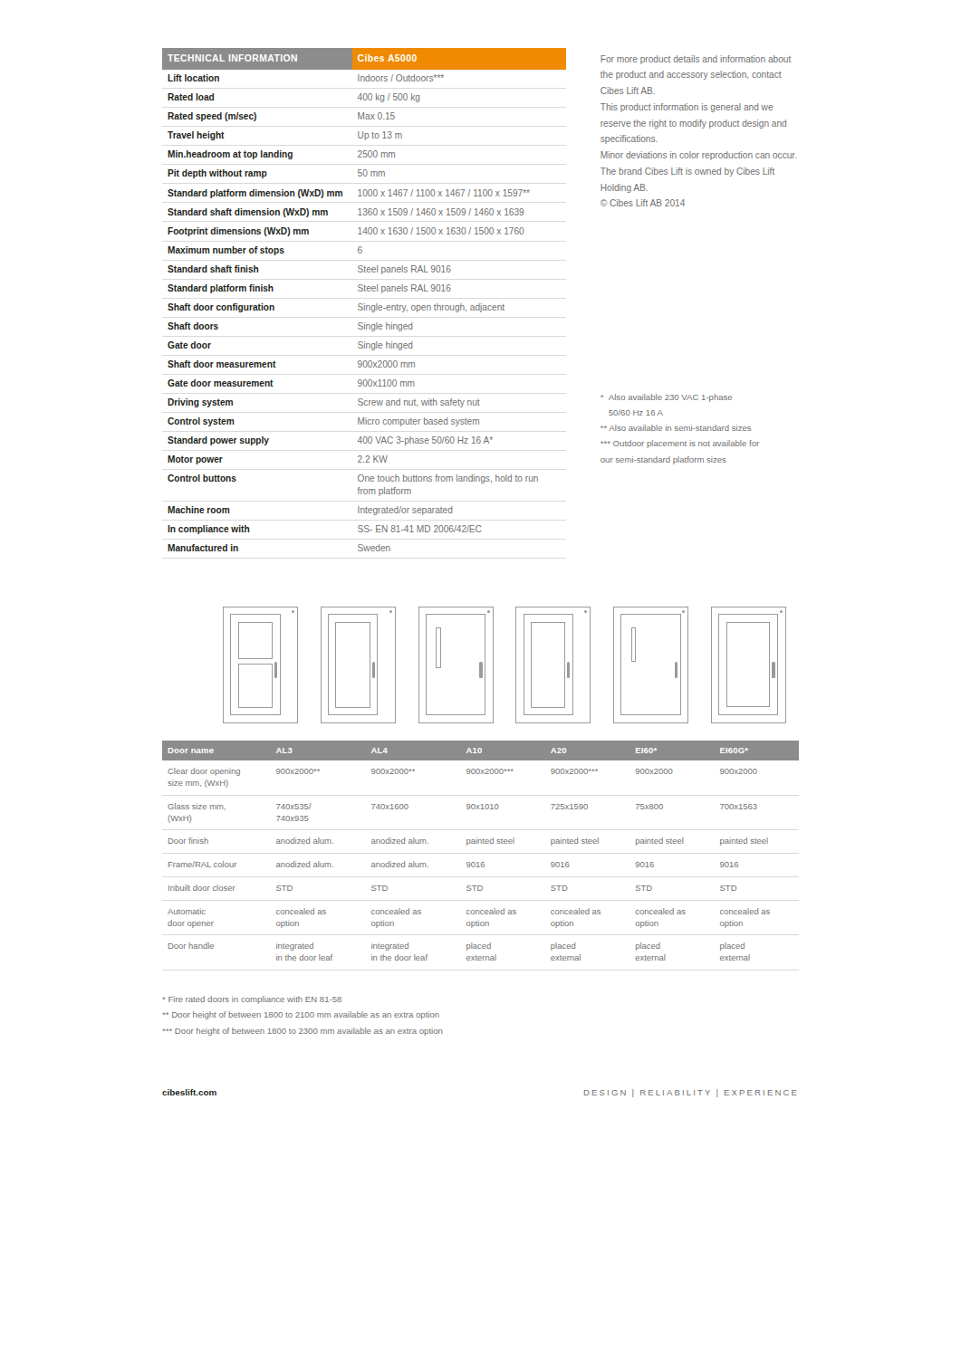| TECHNICAL INFORMATION | Cibes A5000 |
| --- | --- |
| Lift location | Indoors / Outdoors*** |
| Rated load | 400 kg / 500 kg |
| Rated speed (m/sec) | Max 0.15 |
| Travel height | Up to 13 m |
| Min.headroom at top landing | 2500 mm |
| Pit depth without ramp | 50 mm |
| Standard platform dimension (WxD) mm | 1000 x 1467 / 1100 x 1467 / 1100 x 1597** |
| Standard shaft dimension (WxD) mm | 1360 x 1509 / 1460 x 1509 / 1460 x 1639 |
| Footprint dimensions (WxD) mm | 1400 x 1630 / 1500 x 1630 / 1500 x 1760 |
| Maximum number of stops | 6 |
| Standard shaft finish | Steel panels RAL 9016 |
| Standard platform finish | Steel panels RAL 9016 |
| Shaft door configuration | Single-entry, open through, adjacent |
| Shaft doors | Single hinged |
| Gate door | Single hinged |
| Shaft door measurement | 900x2000 mm |
| Gate door measurement | 900x1100 mm |
| Driving system | Screw and nut, with safety nut |
| Control system | Micro computer based system |
| Standard power supply | 400 VAC 3-phase 50/60 Hz 16 A* |
| Motor power | 2.2 KW |
| Control buttons | One touch buttons from landings, hold to run from platform |
| Machine room | Integrated/or separated |
| In compliance with | SS- EN 81-41 MD 2006/42/EC |
| Manufactured in | Sweden |
For more product details and information about the product and accessory selection, contact Cibes Lift AB.
This product information is general and we reserve the right to modify product design and specifications.
Minor deviations in color reproduction can occur. The brand Cibes Lift is owned by Cibes Lift Holding AB.
© Cibes Lift AB 2014
* Also available 230 VAC 1-phase
50/60 Hz 16 A
** Also available in semi-standard sizes
*** Outdoor placement is not available for
our semi-standard platform sizes
| Door name | AL3 | AL4 | A10 | A20 | EI60* | EI60G* |
| --- | --- | --- | --- | --- | --- | --- |
| Clear door opening size mm, (WxH) | 900x2000** | 900x2000** | 900x2000*** | 900x2000*** | 900x2000 | 900x2000 |
| Glass size mm, (WxH) | 740x535/ 740x935 | 740x1600 | 90x1010 | 725x1590 | 75x800 | 700x1563 |
| Door finish | anodized alum. | anodized alum. | painted steel | painted steel | painted steel | painted steel |
| Frame/RAL colour | anodized alum. | anodized alum. | 9016 | 9016 | 9016 | 9016 |
| Inbuilt door closer | STD | STD | STD | STD | STD | STD |
| Automatic door opener | concealed as option | concealed as option | concealed as option | concealed as option | concealed as option | concealed as option |
| Door handle | integrated in the door leaf | integrated in the door leaf | placed external | placed external | placed external | placed external |
* Fire rated doors in compliance with EN 81-58
** Door height of between 1800 to 2100 mm available as an extra option
*** Door height of between 1800 to 2300 mm available as an extra option
cibeslift.com
DESIGN|RELIABILITY|EXPERIENCE